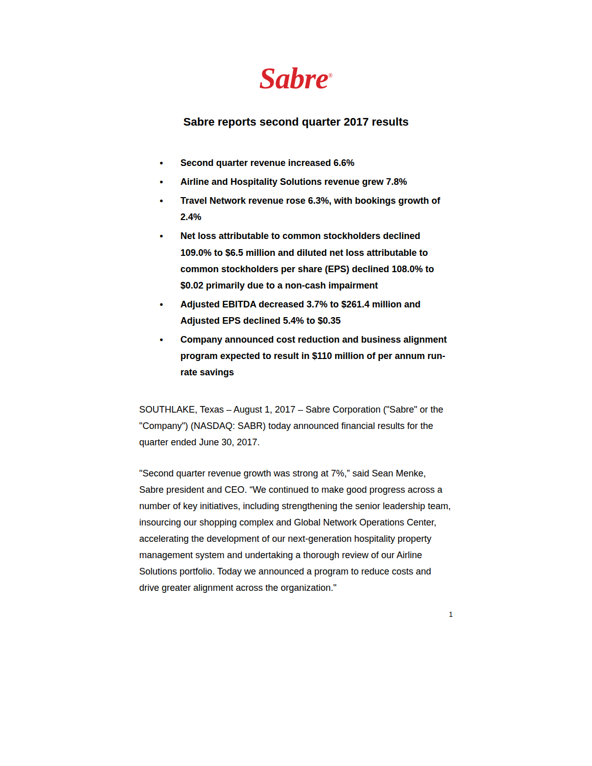Sabre®
Sabre reports second quarter 2017 results
Second quarter revenue increased 6.6%
Airline and Hospitality Solutions revenue grew 7.8%
Travel Network revenue rose 6.3%, with bookings growth of 2.4%
Net loss attributable to common stockholders declined 109.0% to $6.5 million and diluted net loss attributable to common stockholders per share (EPS) declined 108.0% to $0.02 primarily due to a non-cash impairment
Adjusted EBITDA decreased 3.7% to $261.4 million and Adjusted EPS declined 5.4% to $0.35
Company announced cost reduction and business alignment program expected to result in $110 million of per annum run-rate savings
SOUTHLAKE, Texas – August 1, 2017 – Sabre Corporation ("Sabre" or the "Company") (NASDAQ: SABR) today announced financial results for the quarter ended June 30, 2017.
"Second quarter revenue growth was strong at 7%,” said Sean Menke, Sabre president and CEO. “We continued to make good progress across a number of key initiatives, including strengthening the senior leadership team, insourcing our shopping complex and Global Network Operations Center, accelerating the development of our next-generation hospitality property management system and undertaking a thorough review of our Airline Solutions portfolio. Today we announced a program to reduce costs and drive greater alignment across the organization."
1